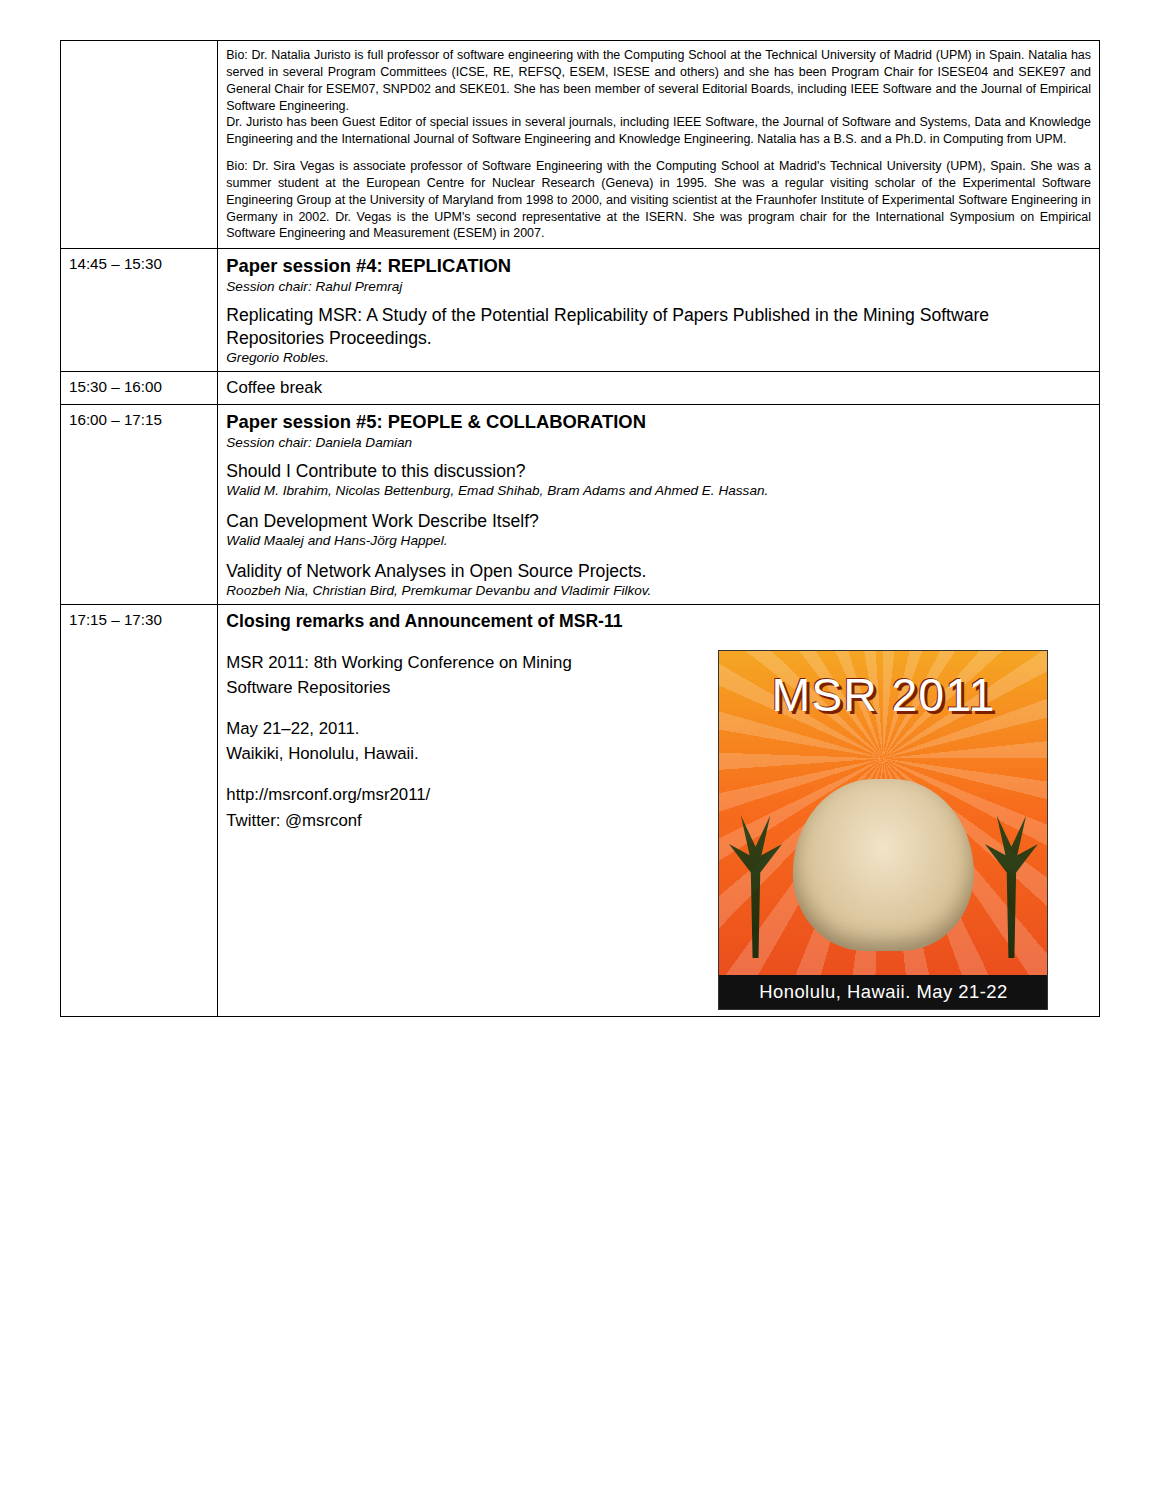| | Bio: Dr. Natalia Juristo is full professor of software engineering with the Computing School at the Technical University of Madrid (UPM) in Spain. Natalia has served in several Program Committees (ICSE, RE, REFSQ, ESEM, ISESE and others) and she has been Program Chair for ISESE04 and SEKE97 and General Chair for ESEM07, SNPD02 and SEKE01. She has been member of several Editorial Boards, including IEEE Software and the Journal of Empirical Software Engineering. Dr. Juristo has been Guest Editor of special issues in several journals, including IEEE Software, the Journal of Software and Systems, Data and Knowledge Engineering and the International Journal of Software Engineering and Knowledge Engineering. Natalia has a B.S. and a Ph.D. in Computing from UPM. Bio: Dr. Sira Vegas is associate professor of Software Engineering with the Computing School at Madrid's Technical University (UPM), Spain. She was a summer student at the European Centre for Nuclear Research (Geneva) in 1995. She was a regular visiting scholar of the Experimental Software Engineering Group at the University of Maryland from 1998 to 2000, and visiting scientist at the Fraunhofer Institute of Experimental Software Engineering in Germany in 2002. Dr. Vegas is the UPM's second representative at the ISERN. She was program chair for the International Symposium on Empirical Software Engineering and Measurement (ESEM) in 2007. |
| 14:45 – 15:30 | Paper session #4: REPLICATION Session chair: Rahul Premraj Replicating MSR: A Study of the Potential Replicability of Papers Published in the Mining Software Repositories Proceedings. Gregorio Robles. |
| 15:30 – 16:00 | Coffee break |
| 16:00 – 17:15 | Paper session #5: PEOPLE & COLLABORATION Session chair: Daniela Damian Should I Contribute to this discussion? Walid M. Ibrahim, Nicolas Bettenburg, Emad Shihab, Bram Adams and Ahmed E. Hassan. Can Development Work Describe Itself? Walid Maalej and Hans-Jörg Happel. Validity of Network Analyses in Open Source Projects. Roozbeh Nia, Christian Bird, Premkumar Devanbu and Vladimir Filkov. |
| 17:15 – 17:30 | Closing remarks and Announcement of MSR-11 MSR 2011: 8th Working Conference on Mining Software Repositories May 21–22, 2011. Waikiki, Honolulu, Hawaii. http://msrconf.org/msr2011/ Twitter: @msrconf MSR 2011 Honolulu, Hawaii. May 21-22 |